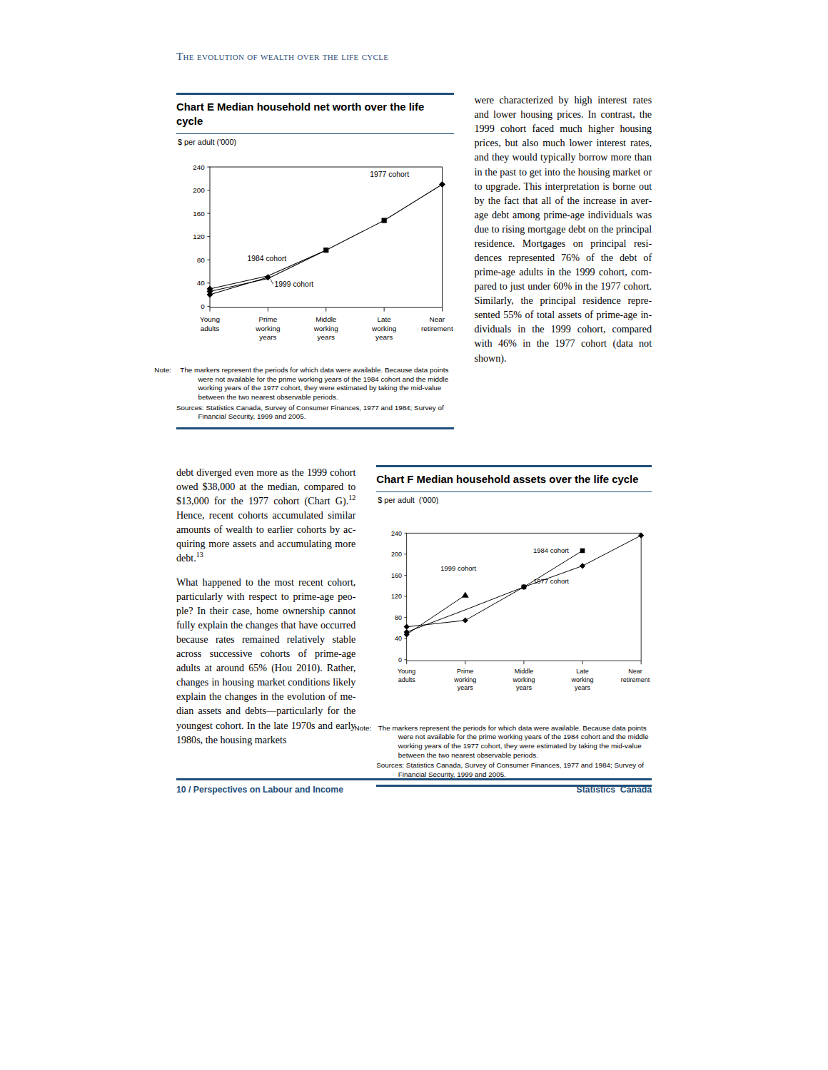The evolution of wealth over the life cycle
Chart E Median household net worth over the life cycle
$ per adult ('000)
240 200 160 120 80 40 0 Young adults Prime working years Middle working years Late working years Near retirement 1977 cohort 1984 cohort 1999 cohort
Note: The markers represent the periods for which data were available. Because data points were not available for the prime working years of the 1984 cohort and the middle working years of the 1977 cohort, they were estimated by taking the mid-value between the two nearest observable periods.
Sources: Statistics Canada, Survey of Consumer Finances, 1977 and 1984; Survey of Financial Security, 1999 and 2005.
were characterized by high interest rates and lower housing prices. In contrast, the 1999 cohort faced much higher housing prices, but also much lower interest rates, and they would typically borrow more than in the past to get into the housing market or to upgrade. This interpretation is borne out by the fact that all of the increase in average debt among prime-age individuals was due to rising mortgage debt on the principal residence. Mortgages on principal residences represented 76% of the debt of prime-age adults in the 1999 cohort, compared to just under 60% in the 1977 cohort. Similarly, the principal residence represented 55% of total assets of prime-age individuals in the 1999 cohort, compared with 46% in the 1977 cohort (data not shown).
debt diverged even more as the 1999 cohort owed $38,000 at the median, compared to $13,000 for the 1977 cohort (Chart G).12 Hence, recent cohorts accumulated similar amounts of wealth to earlier cohorts by acquiring more assets and accumulating more debt.13
What happened to the most recent cohort, particularly with respect to prime-age people? In their case, home ownership cannot fully explain the changes that have occurred because rates remained relatively stable across successive cohorts of prime-age adults at around 65% (Hou 2010). Rather, changes in housing market conditions likely explain the changes in the evolution of median assets and debts—particularly for the youngest cohort. In the late 1970s and early 1980s, the housing markets
Chart F Median household assets over the life cycle
$ per adult ('000)
240 200 160 120 80 40 0 Young adults Prime working years Middle working years Late working years Near retirement 1984 cohort 1999 cohort 1977 cohort
Note: The markers represent the periods for which data were available. Because data points were not available for the prime working years of the 1984 cohort and the middle working years of the 1977 cohort, they were estimated by taking the mid-value between the two nearest observable periods.
Sources: Statistics Canada, Survey of Consumer Finances, 1977 and 1984; Survey of Financial Security, 1999 and 2005.
10 / Perspectives on Labour and Income
Statistics Canada